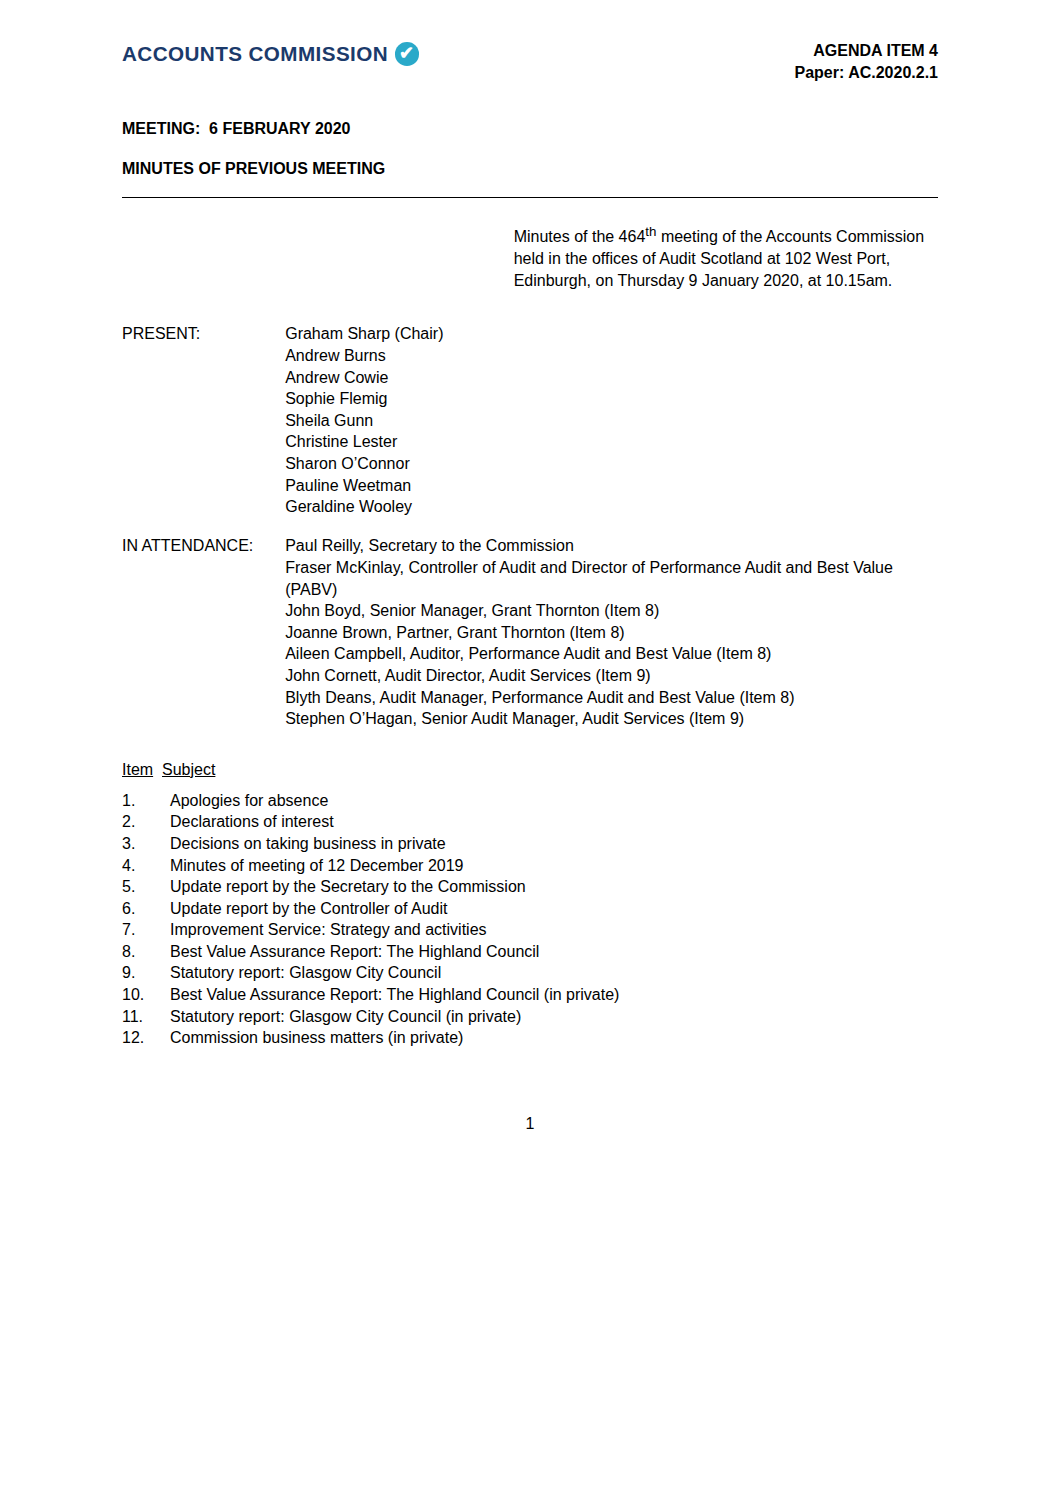ACCOUNTS COMMISSION ✔
AGENDA ITEM 4
Paper: AC.2020.2.1
MEETING: 6 FEBRUARY 2020
Minutes of Previous Meeting
Minutes of the 464th meeting of the Accounts Commission held in the offices of Audit Scotland at 102 West Port, Edinburgh, on Thursday 9 January 2020, at 10.15am.
| PRESENT: | Graham Sharp (Chair) Andrew Burns Andrew Cowie Sophie Flemig Sheila Gunn Christine Lester Sharon O’Connor Pauline Weetman Geraldine Wooley |
| IN ATTENDANCE: | Paul Reilly, Secretary to the Commission Fraser McKinlay, Controller of Audit and Director of Performance Audit and Best Value (PABV) John Boyd, Senior Manager, Grant Thornton (Item 8) Joanne Brown, Partner, Grant Thornton (Item 8) Aileen Campbell, Auditor, Performance Audit and Best Value (Item 8) John Cornett, Audit Director, Audit Services (Item 9) Blyth Deans, Audit Manager, Performance Audit and Best Value (Item 8) Stephen O’Hagan, Senior Audit Manager, Audit Services (Item 9) |
Item Subject
1. Apologies for absence
2. Declarations of interest
3. Decisions on taking business in private
4. Minutes of meeting of 12 December 2019
5. Update report by the Secretary to the Commission
6. Update report by the Controller of Audit
7. Improvement Service: Strategy and activities
8. Best Value Assurance Report: The Highland Council
9. Statutory report: Glasgow City Council
10. Best Value Assurance Report: The Highland Council (in private)
11. Statutory report: Glasgow City Council (in private)
12. Commission business matters (in private)
1